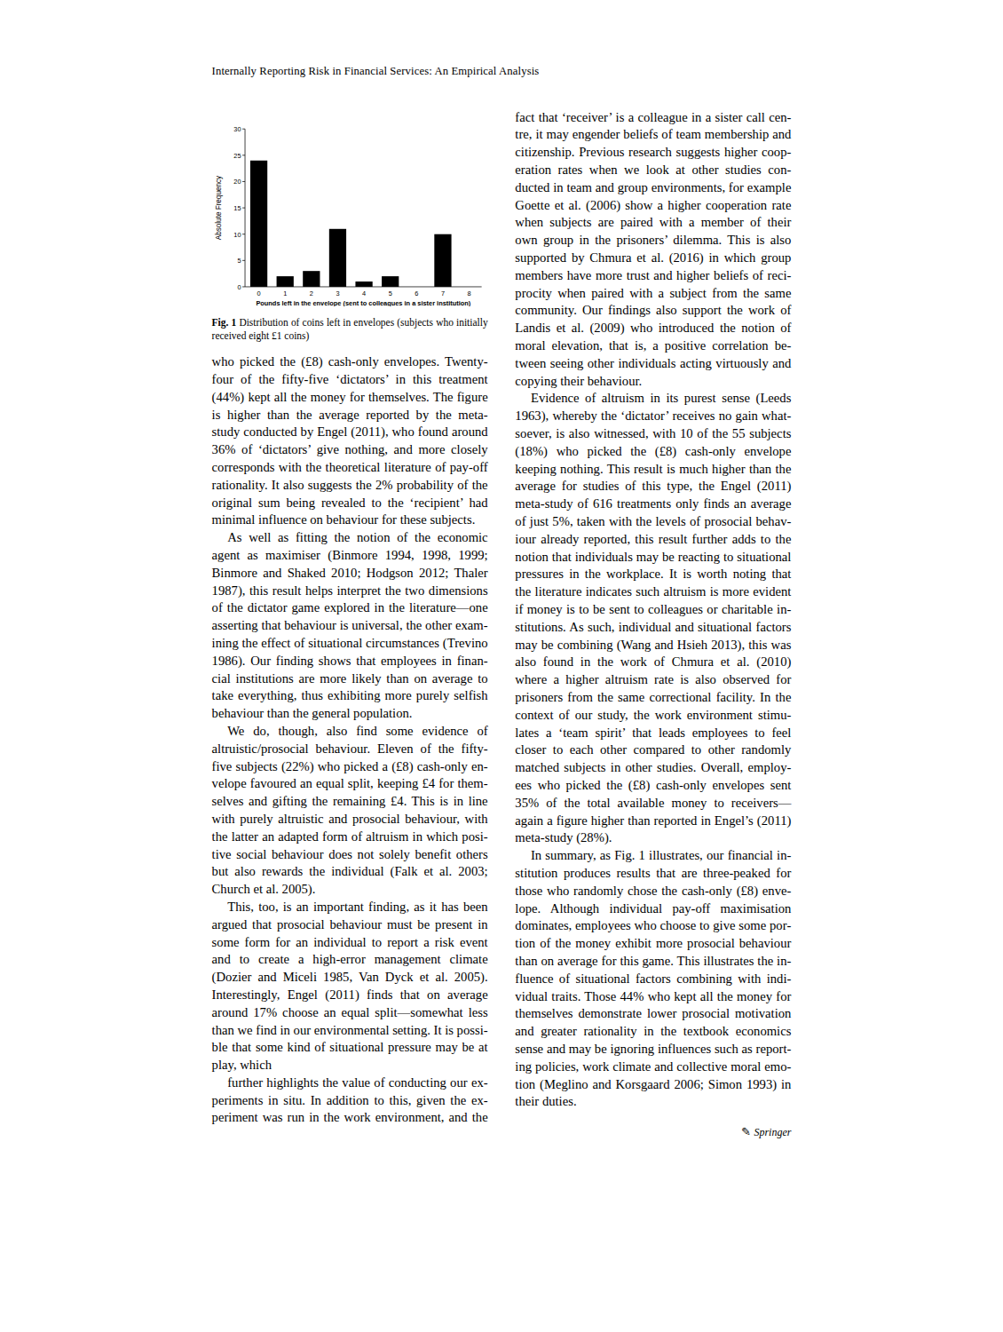Internally Reporting Risk in Financial Services: An Empirical Analysis
Absolute Frequency 30 25 20 15 10 5 0 0 1 2 3 4 5 6 7 8 Pounds left in the envelope (sent to colleagues in a sister institution)
Fig. 1 Distribution of coins left in envelopes (subjects who initially received eight £1 coins)
who picked the (£8) cash-only envelopes. Twenty-four of the fifty-five ‘dictators’ in this treatment (44%) kept all the money for themselves. The figure is higher than the average reported by the meta-study conducted by Engel (2011), who found around 36% of ‘dictators’ give nothing, and more closely corresponds with the theoretical literature of pay-off rationality. It also suggests the 2% probability of the original sum being revealed to the ‘recipient’ had minimal influence on behaviour for these subjects.
As well as fitting the notion of the economic agent as maximiser (Binmore 1994, 1998, 1999; Binmore and Shaked 2010; Hodgson 2012; Thaler 1987), this result helps interpret the two dimensions of the dictator game explored in the literature—one asserting that behaviour is universal, the other examining the effect of situational circumstances (Trevino 1986). Our finding shows that employees in financial institutions are more likely than on average to take everything, thus exhibiting more purely selfish behaviour than the general population.
We do, though, also find some evidence of altruistic/prosocial behaviour. Eleven of the fifty-five subjects (22%) who picked a (£8) cash-only envelope favoured an equal split, keeping £4 for themselves and gifting the remaining £4. This is in line with purely altruistic and prosocial behaviour, with the latter an adapted form of altruism in which positive social behaviour does not solely benefit others but also rewards the individual (Falk et al. 2003; Church et al. 2005).
This, too, is an important finding, as it has been argued that prosocial behaviour must be present in some form for an individual to report a risk event and to create a high-error management climate (Dozier and Miceli 1985, Van Dyck et al. 2005). Interestingly, Engel (2011) finds that on average around 17% choose an equal split—somewhat less than we find in our environmental setting. It is possible that some kind of situational pressure may be at play, which
further highlights the value of conducting our experiments in situ. In addition to this, given the experiment was run in the work environment, and the fact that ‘receiver’ is a colleague in a sister call centre, it may engender beliefs of team membership and citizenship. Previous research suggests higher cooperation rates when we look at other studies conducted in team and group environments, for example Goette et al. (2006) show a higher cooperation rate when subjects are paired with a member of their own group in the prisoners’ dilemma. This is also supported by Chmura et al. (2016) in which group members have more trust and higher beliefs of reciprocity when paired with a subject from the same community. Our findings also support the work of Landis et al. (2009) who introduced the notion of moral elevation, that is, a positive correlation between seeing other individuals acting virtuously and copying their behaviour.
Evidence of altruism in its purest sense (Leeds 1963), whereby the ‘dictator’ receives no gain whatsoever, is also witnessed, with 10 of the 55 subjects (18%) who picked the (£8) cash-only envelope keeping nothing. This result is much higher than the average for studies of this type, the Engel (2011) meta-study of 616 treatments only finds an average of just 5%, taken with the levels of prosocial behaviour already reported, this result further adds to the notion that individuals may be reacting to situational pressures in the workplace. It is worth noting that the literature indicates such altruism is more evident if money is to be sent to colleagues or charitable institutions. As such, individual and situational factors may be combining (Wang and Hsieh 2013), this was also found in the work of Chmura et al. (2010) where a higher altruism rate is also observed for prisoners from the same correctional facility. In the context of our study, the work environment stimulates a ‘team spirit’ that leads employees to feel closer to each other compared to other randomly matched subjects in other studies. Overall, employees who picked the (£8) cash-only envelopes sent 35% of the total available money to receivers—again a figure higher than reported in Engel’s (2011) meta-study (28%).
In summary, as Fig. 1 illustrates, our financial institution produces results that are three-peaked for those who randomly chose the cash-only (£8) envelope. Although individual pay-off maximisation dominates, employees who choose to give some portion of the money exhibit more prosocial behaviour than on average for this game. This illustrates the influence of situational factors combining with individual traits. Those 44% who kept all the money for themselves demonstrate lower prosocial motivation and greater rationality in the textbook economics sense and may be ignoring influences such as reporting policies, work climate and collective moral emotion (Meglino and Korsgaard 2006; Simon 1993) in their duties.
✎Springer